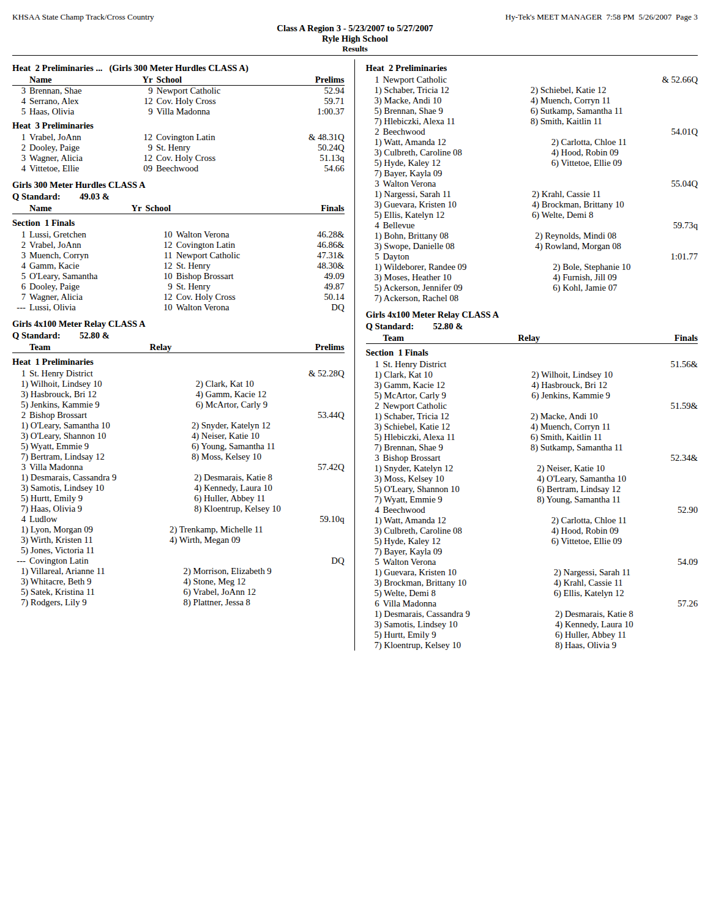KHSAA State Champ Track/Cross Country
Hy-Tek's MEET MANAGER 7:58 PM 5/26/2007 Page 3
Class A Region 3 - 5/23/2007 to 5/27/2007
Ryle High School
Results
Heat 2 Preliminaries ... (Girls 300 Meter Hurdles CLASS A)
| | Name | Yr | School | Prelims |
| --- | --- | --- | --- | --- |
| 3 | Brennan, Shae | 9 | Newport Catholic | 52.94 |
| 4 | Serrano, Alex | 12 | Cov. Holy Cross | 59.71 |
| 5 | Haas, Olivia | 9 | Villa Madonna | 1:00.37 |
Heat 3 Preliminaries
| 1 | Vrabel, JoAnn | 12 | Covington Latin | & 48.31Q |
| 2 | Dooley, Paige | 9 | St. Henry | 50.24Q |
| 3 | Wagner, Alicia | 12 | Cov. Holy Cross | 51.13q |
| 4 | Vittetoe, Ellie | 09 | Beechwood | 54.66 |
Girls 300 Meter Hurdles CLASS A
Q Standard: 49.03 &
| | Name | Yr | School | Finals |
| --- | --- | --- | --- | --- |
Section 1 Finals
| 1 | Lussi, Gretchen | 10 | Walton Verona | 46.28& |
| 2 | Vrabel, JoAnn | 12 | Covington Latin | 46.86& |
| 3 | Muench, Corryn | 11 | Newport Catholic | 47.31& |
| 4 | Gamm, Kacie | 12 | St. Henry | 48.30& |
| 5 | O'Leary, Samantha | 10 | Bishop Brossart | 49.09 |
| 6 | Dooley, Paige | 9 | St. Henry | 49.87 |
| 7 | Wagner, Alicia | 12 | Cov. Holy Cross | 50.14 |
| --- | Lussi, Olivia | 10 | Walton Verona | DQ |
Girls 4x100 Meter Relay CLASS A
Q Standard: 52.80 &
| | Team | Relay | Prelims |
| --- | --- | --- | --- |
Heat 1 Preliminaries
| 1 | St. Henry District | | & 52.28Q |
| 1) Wilhoit, Lindsey 10 | 2) Clark, Kat 10 |
| 3) Hasbrouck, Bri 12 | 4) Gamm, Kacie 12 |
| 5) Jenkins, Kammie 9 | 6) McArtor, Carly 9 |
| 2 | Bishop Brossart | | 53.44Q |
| 1) O'Leary, Samantha 10 | 2) Snyder, Katelyn 12 |
| 3) O'Leary, Shannon 10 | 4) Neiser, Katie 10 |
| 5) Wyatt, Emmie 9 | 6) Young, Samantha 11 |
| 7) Bertram, Lindsay 12 | 8) Moss, Kelsey 10 |
| 3 | Villa Madonna | | 57.42Q |
| 1) Desmarais, Cassandra 9 | 2) Desmarais, Katie 8 |
| 3) Samotis, Lindsey 10 | 4) Kennedy, Laura 10 |
| 5) Hurtt, Emily 9 | 6) Huller, Abbey 11 |
| 7) Haas, Olivia 9 | 8) Kloentrup, Kelsey 10 |
| 4 | Ludlow | | 59.10q |
| 1) Lyon, Morgan 09 | 2) Trenkamp, Michelle 11 |
| 3) Wirth, Kristen 11 | 4) Wirth, Megan 09 |
| 5) Jones, Victoria 11 | |
| --- | Covington Latin | | DQ |
| 1) Villareal, Arianne 11 | 2) Morrison, Elizabeth 9 |
| 3) Whitacre, Beth 9 | 4) Stone, Meg 12 |
| 5) Satek, Kristina 11 | 6) Vrabel, JoAnn 12 |
| 7) Rodgers, Lily 9 | 8) Plattner, Jessa 8 |
Heat 2 Preliminaries
| 1 | Newport Catholic | | & 52.66Q |
| 1) Schaber, Tricia 12 | 2) Schiebel, Katie 12 |
| 3) Macke, Andi 10 | 4) Muench, Corryn 11 |
| 5) Brennan, Shae 9 | 6) Sutkamp, Samantha 11 |
| 7) Hlebiczki, Alexa 11 | 8) Smith, Kaitlin 11 |
| 2 | Beechwood | | 54.01Q |
| 1) Watt, Amanda 12 | 2) Carlotta, Chloe 11 |
| 3) Culbreth, Caroline 08 | 4) Hood, Robin 09 |
| 5) Hyde, Kaley 12 | 6) Vittetoe, Ellie 09 |
| 7) Bayer, Kayla 09 | |
| 3 | Walton Verona | | 55.04Q |
| 1) Nargessi, Sarah 11 | 2) Krahl, Cassie 11 |
| 3) Guevara, Kristen 10 | 4) Brockman, Brittany 10 |
| 5) Ellis, Katelyn 12 | 6) Welte, Demi 8 |
| 4 | Bellevue | | 59.73q |
| 1) Bohn, Brittany 08 | 2) Reynolds, Mindi 08 |
| 3) Swope, Danielle 08 | 4) Rowland, Morgan 08 |
| 5 | Dayton | | 1:01.77 |
| 1) Wildeborer, Randee 09 | 2) Bole, Stephanie 10 |
| 3) Moses, Heather 10 | 4) Furnish, Jill 09 |
| 5) Ackerson, Jennifer 09 | 6) Kohl, Jamie 07 |
| 7) Ackerson, Rachel 08 | |
Girls 4x100 Meter Relay CLASS A
Q Standard: 52.80 &
| | Team | Relay | Finals |
| --- | --- | --- | --- |
Section 1 Finals
| 1 | St. Henry District | | 51.56& |
| 1) Clark, Kat 10 | 2) Wilhoit, Lindsey 10 |
| 3) Gamm, Kacie 12 | 4) Hasbrouck, Bri 12 |
| 5) McArtor, Carly 9 | 6) Jenkins, Kammie 9 |
| 2 | Newport Catholic | | 51.59& |
| 1) Schaber, Tricia 12 | 2) Macke, Andi 10 |
| 3) Schiebel, Katie 12 | 4) Muench, Corryn 11 |
| 5) Hlebiczki, Alexa 11 | 6) Smith, Kaitlin 11 |
| 7) Brennan, Shae 9 | 8) Sutkamp, Samantha 11 |
| 3 | Bishop Brossart | | 52.34& |
| 1) Snyder, Katelyn 12 | 2) Neiser, Katie 10 |
| 3) Moss, Kelsey 10 | 4) O'Leary, Samantha 10 |
| 5) O'Leary, Shannon 10 | 6) Bertram, Lindsay 12 |
| 7) Wyatt, Emmie 9 | 8) Young, Samantha 11 |
| 4 | Beechwood | | 52.90 |
| 1) Watt, Amanda 12 | 2) Carlotta, Chloe 11 |
| 3) Culbreth, Caroline 08 | 4) Hood, Robin 09 |
| 5) Hyde, Kaley 12 | 6) Vittetoe, Ellie 09 |
| 7) Bayer, Kayla 09 | |
| 5 | Walton Verona | | 54.09 |
| 1) Guevara, Kristen 10 | 2) Nargessi, Sarah 11 |
| 3) Brockman, Brittany 10 | 4) Krahl, Cassie 11 |
| 5) Welte, Demi 8 | 6) Ellis, Katelyn 12 |
| 6 | Villa Madonna | | 57.26 |
| 1) Desmarais, Cassandra 9 | 2) Desmarais, Katie 8 |
| 3) Samotis, Lindsey 10 | 4) Kennedy, Laura 10 |
| 5) Hurtt, Emily 9 | 6) Huller, Abbey 11 |
| 7) Kloentrup, Kelsey 10 | 8) Haas, Olivia 9 |